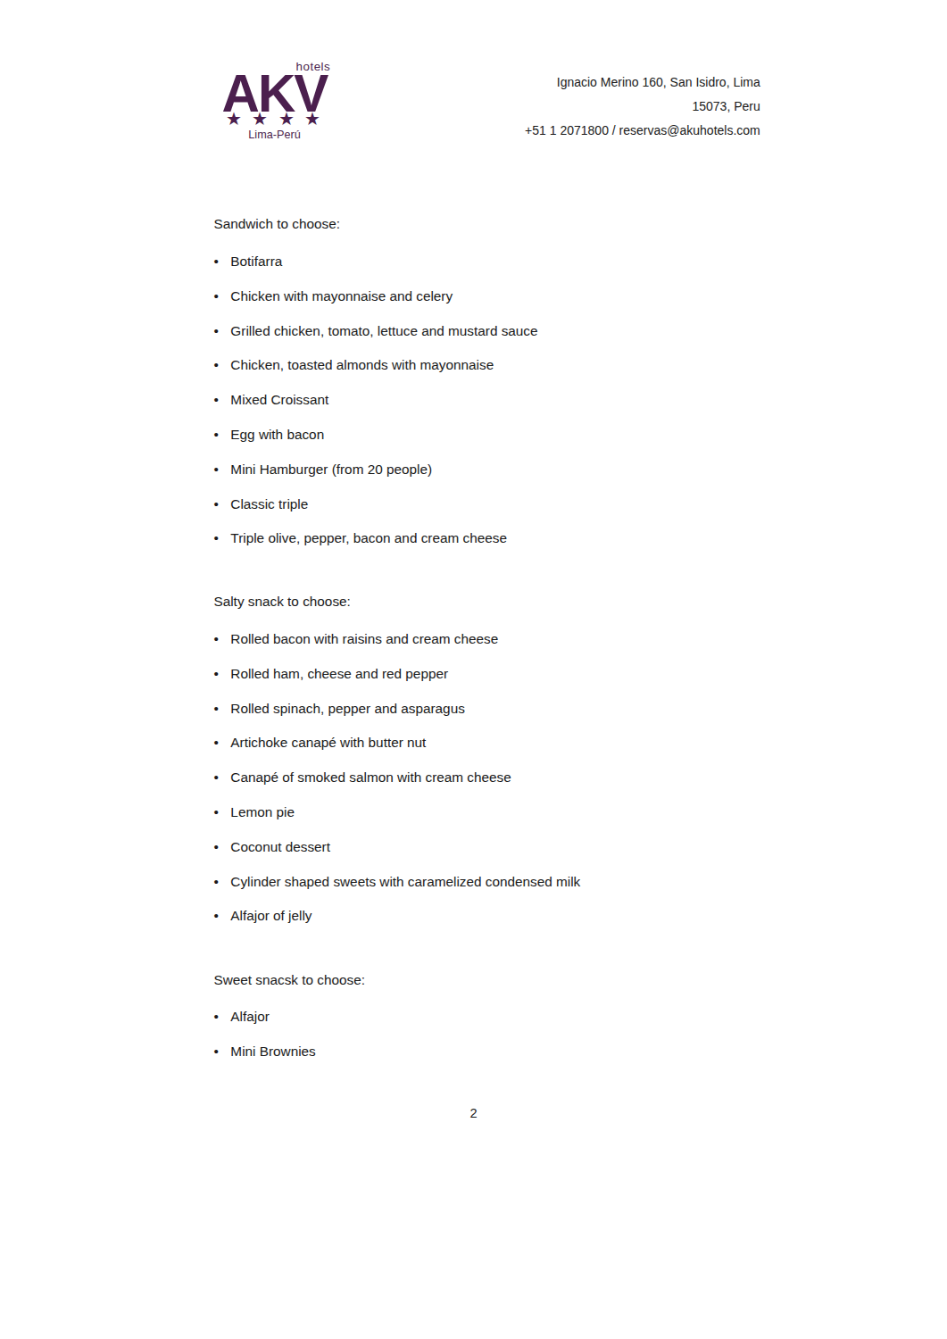AKVhotels
★ ★ ★ ★
Lima-Perú
Ignacio Merino 160, San Isidro, Lima
15073, Peru
+51 1 2071800 / reservas@akuhotels.com
Sandwich to choose:
Botifarra
Chicken with mayonnaise and celery
Grilled chicken, tomato, lettuce and mustard sauce
Chicken, toasted almonds with mayonnaise
Mixed Croissant
Egg with bacon
Mini Hamburger (from 20 people)
Classic triple
Triple olive, pepper, bacon and cream cheese
Salty snack to choose:
Rolled bacon with raisins and cream cheese
Rolled ham, cheese and red pepper
Rolled spinach, pepper and asparagus
Artichoke canapé with butter nut
Canapé of smoked salmon with cream cheese
Lemon pie
Coconut dessert
Cylinder shaped sweets with caramelized condensed milk
Alfajor of jelly
Sweet snacsk to choose:
Alfajor
Mini Brownies
2